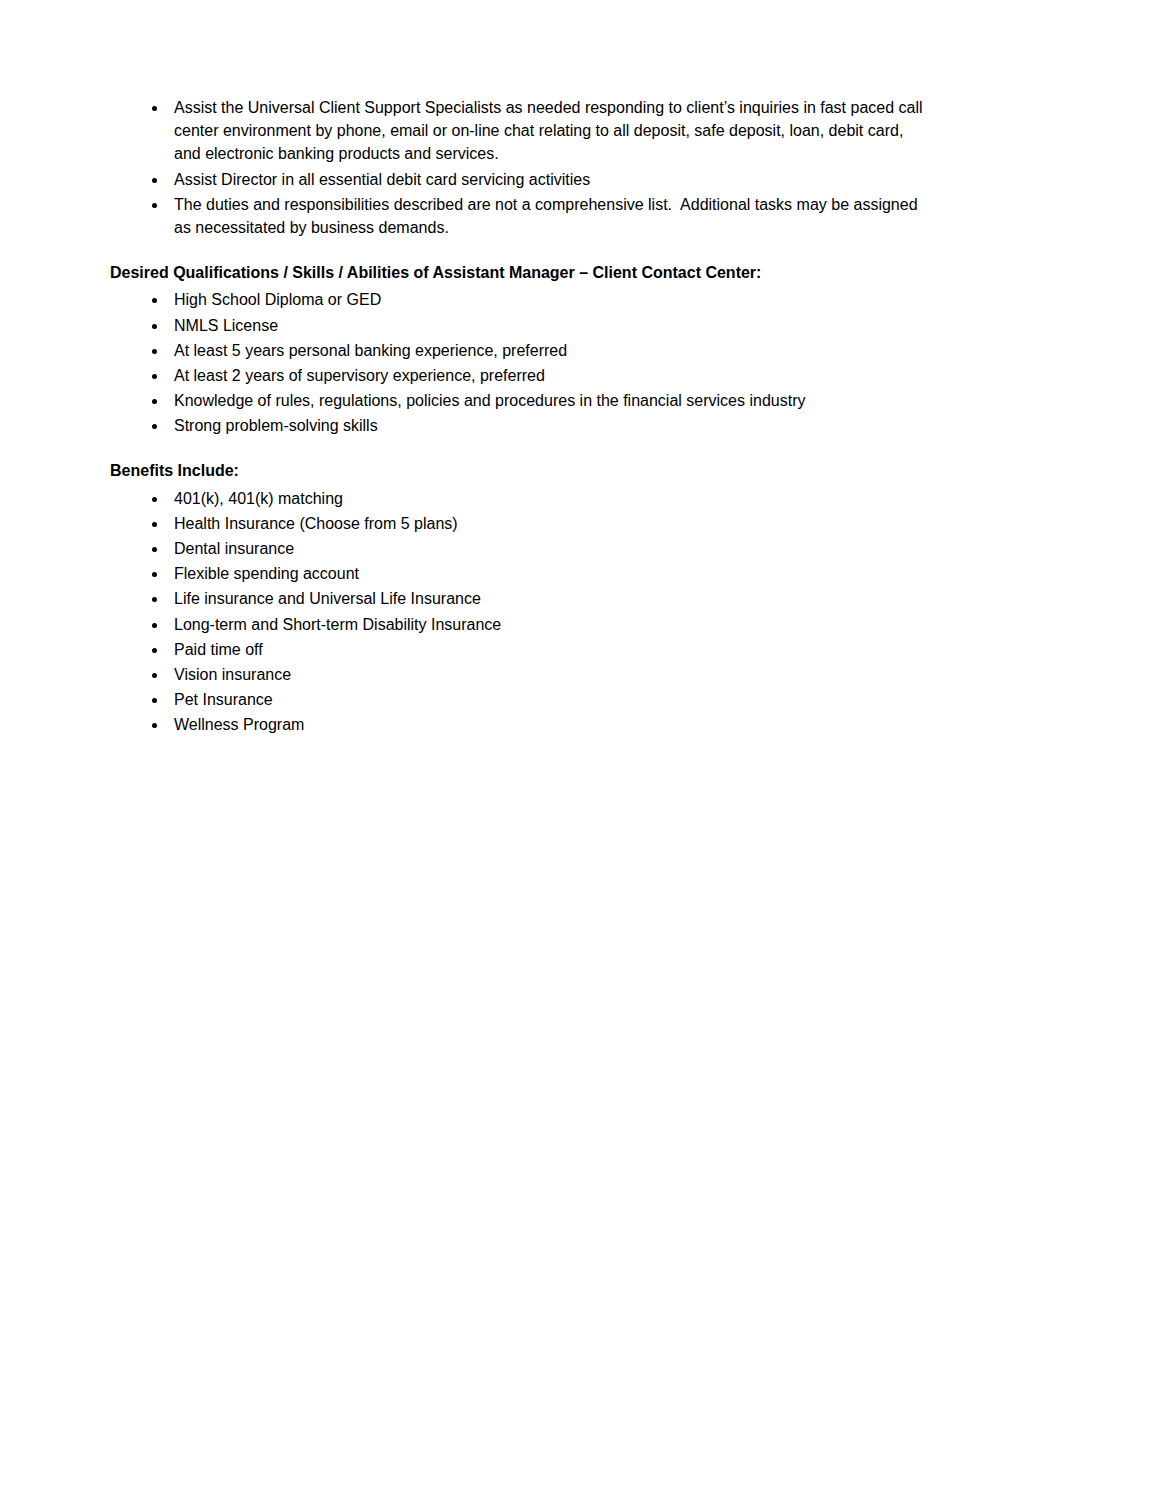Assist the Universal Client Support Specialists as needed responding to client’s inquiries in fast paced call center environment by phone, email or on-line chat relating to all deposit, safe deposit, loan, debit card, and electronic banking products and services.
Assist Director in all essential debit card servicing activities
The duties and responsibilities described are not a comprehensive list. Additional tasks may be assigned as necessitated by business demands.
Desired Qualifications / Skills / Abilities of Assistant Manager – Client Contact Center:
High School Diploma or GED
NMLS License
At least 5 years personal banking experience, preferred
At least 2 years of supervisory experience, preferred
Knowledge of rules, regulations, policies and procedures in the financial services industry
Strong problem-solving skills
Benefits Include:
401(k), 401(k) matching
Health Insurance (Choose from 5 plans)
Dental insurance
Flexible spending account
Life insurance and Universal Life Insurance
Long-term and Short-term Disability Insurance
Paid time off
Vision insurance
Pet Insurance
Wellness Program